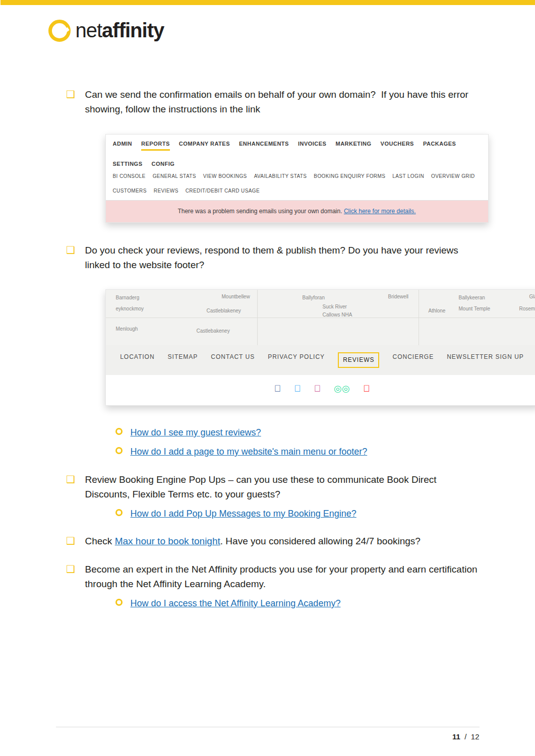net affinity
Can we send the confirmation emails on behalf of your own domain? If you have this error showing, follow the instructions in the link
ADMIN REPORTS COMPANY RATES ENHANCEMENTS INVOICES MARKETING VOUCHERS PACKAGES SETTINGS CONFIG
BI CONSOLE GENERAL STATS VIEW BOOKINGS AVAILABILITY STATS BOOKING ENQUIRY FORMS LAST LOGIN OVERVIEW GRID CUSTOMERS REVIEWS CREDIT/DEBIT CARD USAGE
There was a problem sending emails using your own domain. Click here for more details.
Do you check your reviews, respond to them & publish them? Do you have your reviews linked to the website footer?
Barnaderg Mountbellew Ballyforan Bridewell Ballykeeran Glasson eyknockmoy Castleblakeney Suck River
Callows NHA Athlone Mount Temple Rosemount Castletown
Geoghegan Menlough Castlebakeney Baskin
LOCATION SITEMAP CONTACT US PRIVACY POLICY REVIEWS CONCIERGE NEWSLETTER SIGN UP
   ◎◎ 
How do I see my guest reviews?
How do I add a page to my website's main menu or footer?
Review Booking Engine Pop Ups – can you use these to communicate Book Direct Discounts, Flexible Terms etc. to your guests?
How do I add Pop Up Messages to my Booking Engine?
Check Max hour to book tonight. Have you considered allowing 24/7 bookings?
Become an expert in the Net Affinity products you use for your property and earn certification through the Net Affinity Learning Academy.
How do I access the Net Affinity Learning Academy?
11 / 12